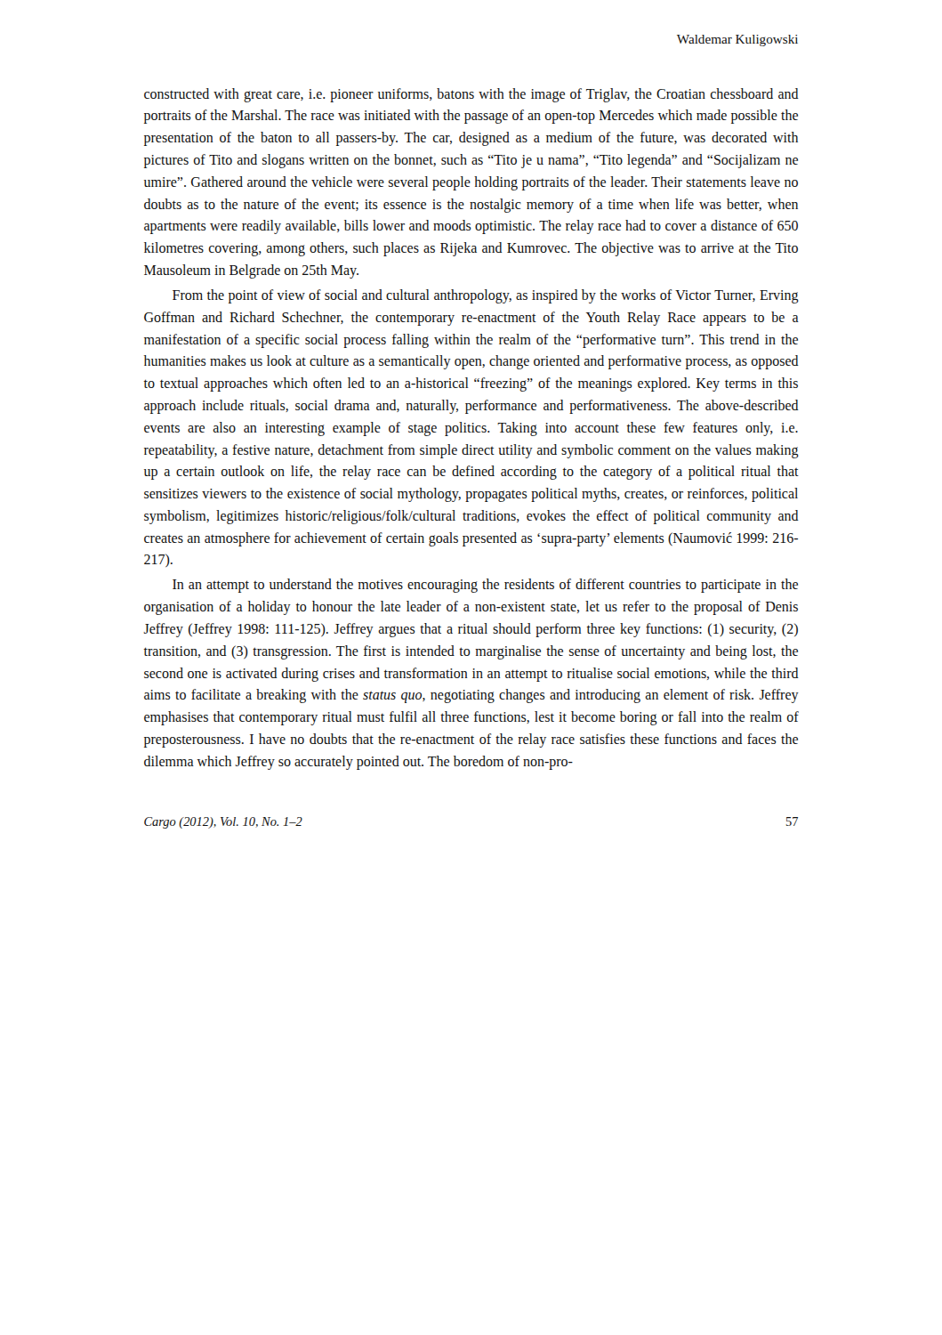Waldemar Kuligowski
constructed with great care, i.e. pioneer uniforms, batons with the image of Triglav, the Croatian chessboard and portraits of the Marshal. The race was initiated with the passage of an open-top Mercedes which made possible the presentation of the baton to all passers-by. The car, designed as a medium of the future, was decorated with pictures of Tito and slogans written on the bonnet, such as “Tito je u nama”, “Tito legenda” and “Socijalizam ne umire”. Gathered around the vehicle were several people holding portraits of the leader. Their statements leave no doubts as to the nature of the event; its essence is the nostalgic memory of a time when life was better, when apartments were readily available, bills lower and moods optimistic. The relay race had to cover a distance of 650 kilometres covering, among others, such places as Rijeka and Kumrovec. The objective was to arrive at the Tito Mausoleum in Belgrade on 25th May.
From the point of view of social and cultural anthropology, as inspired by the works of Victor Turner, Erving Goffman and Richard Schechner, the contemporary re-enactment of the Youth Relay Race appears to be a manifestation of a specific social process falling within the realm of the “performative turn”. This trend in the humanities makes us look at culture as a semantically open, change oriented and performative process, as opposed to textual approaches which often led to an a-historical “freezing” of the meanings explored. Key terms in this approach include rituals, social drama and, naturally, performance and performativeness. The above-described events are also an interesting example of stage politics. Taking into account these few features only, i.e. repeatability, a festive nature, detachment from simple direct utility and symbolic comment on the values making up a certain outlook on life, the relay race can be defined according to the category of a political ritual that sensitizes viewers to the existence of social mythology, propagates political myths, creates, or reinforces, political symbolism, legitimizes historic/religious/folk/cultural traditions, evokes the effect of political community and creates an atmosphere for achievement of certain goals presented as ‘supra-party’ elements (Naumović 1999: 216-217).
In an attempt to understand the motives encouraging the residents of different countries to participate in the organisation of a holiday to honour the late leader of a non-existent state, let us refer to the proposal of Denis Jeffrey (Jeffrey 1998: 111-125). Jeffrey argues that a ritual should perform three key functions: (1) security, (2) transition, and (3) transgression. The first is intended to marginalise the sense of uncertainty and being lost, the second one is activated during crises and transformation in an attempt to ritualise social emotions, while the third aims to facilitate a breaking with the status quo, negotiating changes and introducing an element of risk. Jeffrey emphasises that contemporary ritual must fulfil all three functions, lest it become boring or fall into the realm of preposterousness. I have no doubts that the re-enactment of the relay race satisfies these functions and faces the dilemma which Jeffrey so accurately pointed out. The boredom of non-pro-
Cargo (2012), Vol. 10, No. 1–2 57